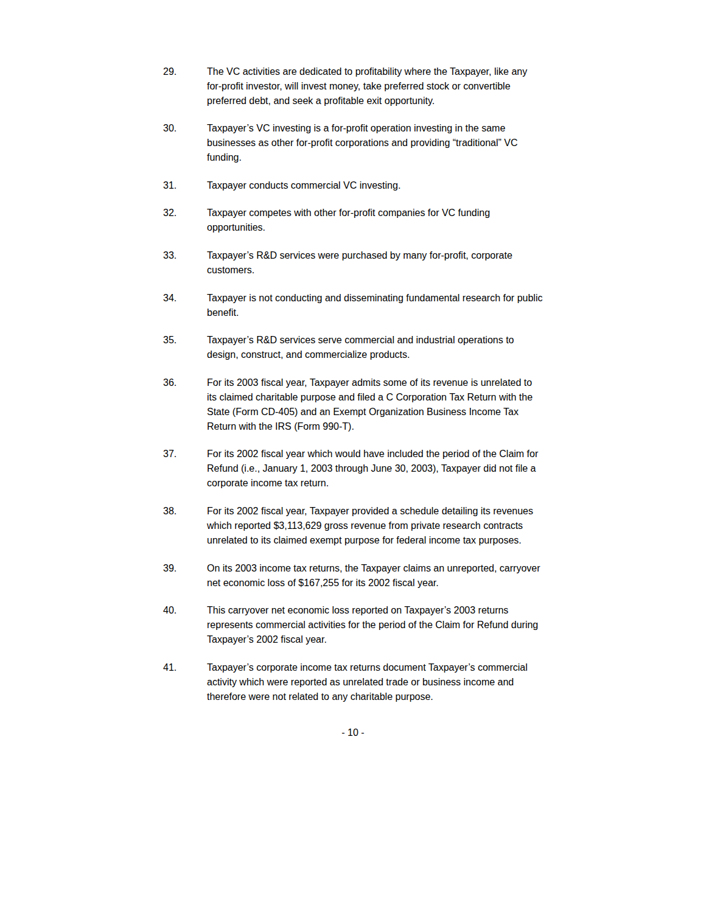29. The VC activities are dedicated to profitability where the Taxpayer, like any for-profit investor, will invest money, take preferred stock or convertible preferred debt, and seek a profitable exit opportunity.
30. Taxpayer’s VC investing is a for-profit operation investing in the same businesses as other for-profit corporations and providing “traditional” VC funding.
31. Taxpayer conducts commercial VC investing.
32. Taxpayer competes with other for-profit companies for VC funding opportunities.
33. Taxpayer’s R&D services were purchased by many for-profit, corporate customers.
34. Taxpayer is not conducting and disseminating fundamental research for public benefit.
35. Taxpayer’s R&D services serve commercial and industrial operations to design, construct, and commercialize products.
36. For its 2003 fiscal year, Taxpayer admits some of its revenue is unrelated to its claimed charitable purpose and filed a C Corporation Tax Return with the State (Form CD-405) and an Exempt Organization Business Income Tax Return with the IRS (Form 990-T).
37. For its 2002 fiscal year which would have included the period of the Claim for Refund (i.e., January 1, 2003 through June 30, 2003), Taxpayer did not file a corporate income tax return.
38. For its 2002 fiscal year, Taxpayer provided a schedule detailing its revenues which reported $3,113,629 gross revenue from private research contracts unrelated to its claimed exempt purpose for federal income tax purposes.
39. On its 2003 income tax returns, the Taxpayer claims an unreported, carryover net economic loss of $167,255 for its 2002 fiscal year.
40. This carryover net economic loss reported on Taxpayer’s 2003 returns represents commercial activities for the period of the Claim for Refund during Taxpayer’s 2002 fiscal year.
41. Taxpayer’s corporate income tax returns document Taxpayer’s commercial activity which were reported as unrelated trade or business income and therefore were not related to any charitable purpose.
- 10 -